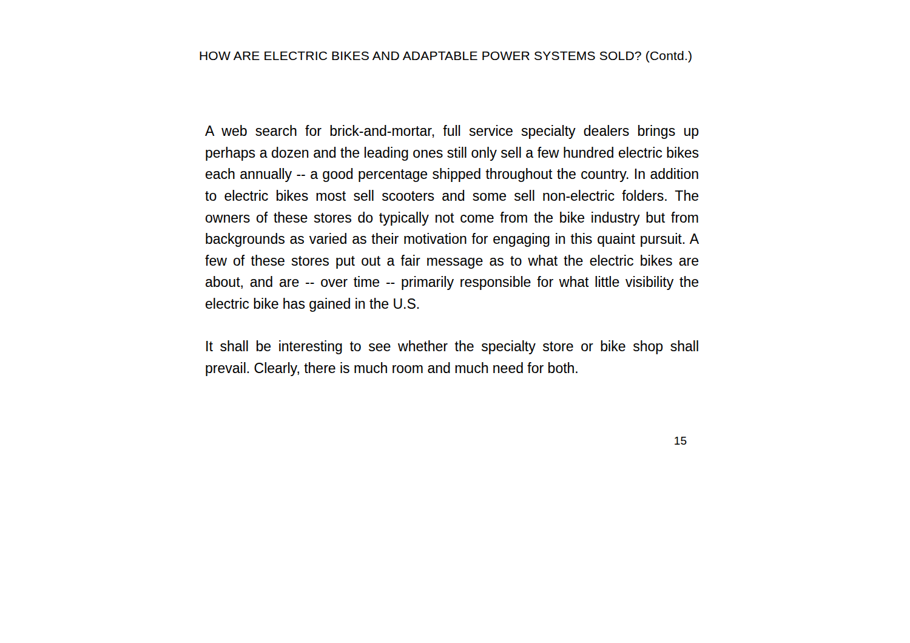HOW ARE ELECTRIC BIKES AND ADAPTABLE POWER SYSTEMS SOLD? (Contd.)
A web search for brick-and-mortar, full service specialty dealers brings up perhaps a dozen and the leading ones still only sell a few hundred electric bikes each annually -- a good percentage shipped throughout the country. In addition to electric bikes most sell scooters and some sell non-electric folders. The owners of these stores do typically not come from the bike industry but from backgrounds as varied as their motivation for engaging in this quaint pursuit. A few of these stores put out a fair message as to what the electric bikes are about, and are -- over time -- primarily responsible for what little visibility the electric bike has gained in the U.S.
It shall be interesting to see whether the specialty store or bike shop shall prevail. Clearly, there is much room and much need for both.
15